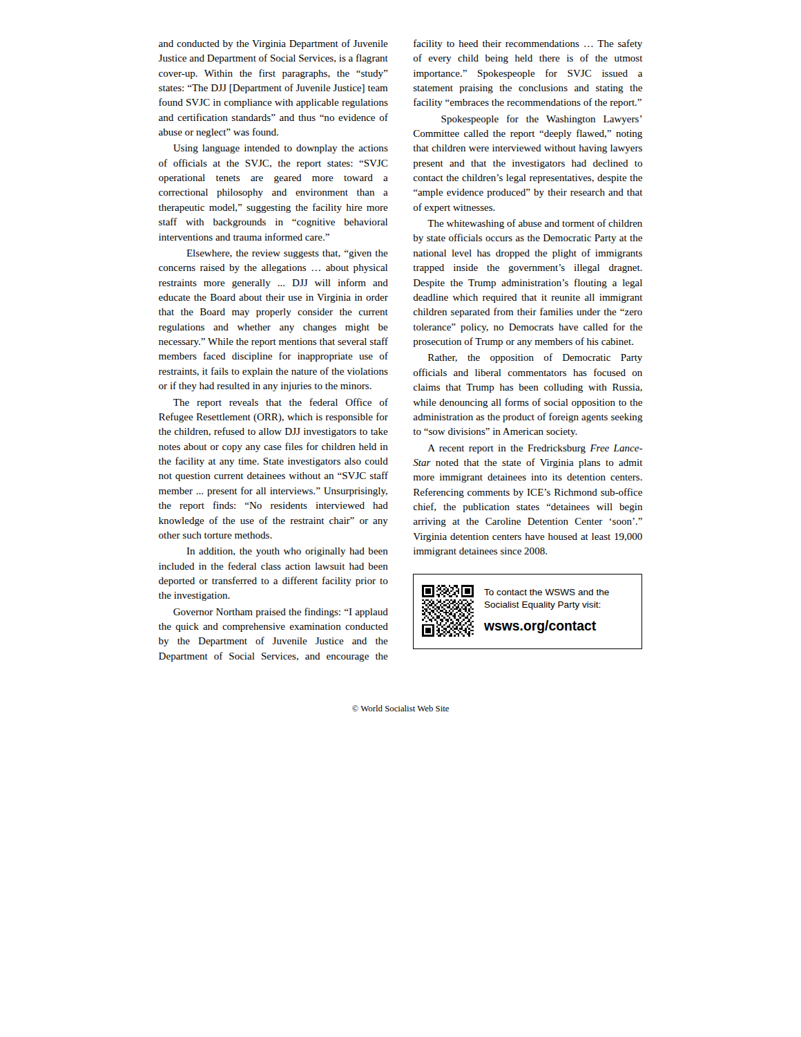and conducted by the Virginia Department of Juvenile Justice and Department of Social Services, is a flagrant cover-up. Within the first paragraphs, the “study” states: “The DJJ [Department of Juvenile Justice] team found SVJC in compliance with applicable regulations and certification standards” and thus “no evidence of abuse or neglect” was found.
Using language intended to downplay the actions of officials at the SVJC, the report states: “SVJC operational tenets are geared more toward a correctional philosophy and environment than a therapeutic model,” suggesting the facility hire more staff with backgrounds in “cognitive behavioral interventions and trauma informed care.”
Elsewhere, the review suggests that, “given the concerns raised by the allegations … about physical restraints more generally ... DJJ will inform and educate the Board about their use in Virginia in order that the Board may properly consider the current regulations and whether any changes might be necessary.” While the report mentions that several staff members faced discipline for inappropriate use of restraints, it fails to explain the nature of the violations or if they had resulted in any injuries to the minors.
The report reveals that the federal Office of Refugee Resettlement (ORR), which is responsible for the children, refused to allow DJJ investigators to take notes about or copy any case files for children held in the facility at any time. State investigators also could not question current detainees without an “SVJC staff member ... present for all interviews.” Unsurprisingly, the report finds: “No residents interviewed had knowledge of the use of the restraint chair” or any other such torture methods.
In addition, the youth who originally had been included in the federal class action lawsuit had been deported or transferred to a different facility prior to the investigation.
Governor Northam praised the findings: “I applaud the quick and comprehensive examination conducted by the Department of Juvenile Justice and the Department of Social Services, and encourage the facility to heed their recommendations … The safety of every child being held there is of the utmost importance.” Spokespeople for SVJC issued a statement praising the conclusions and stating the facility “embraces the recommendations of the report.”
Spokespeople for the Washington Lawyers’ Committee called the report “deeply flawed,” noting that children were interviewed without having lawyers present and that the investigators had declined to contact the children’s legal representatives, despite the “ample evidence produced” by their research and that of expert witnesses.
The whitewashing of abuse and torment of children by state officials occurs as the Democratic Party at the national level has dropped the plight of immigrants trapped inside the government’s illegal dragnet. Despite the Trump administration’s flouting a legal deadline which required that it reunite all immigrant children separated from their families under the “zero tolerance” policy, no Democrats have called for the prosecution of Trump or any members of his cabinet.
Rather, the opposition of Democratic Party officials and liberal commentators has focused on claims that Trump has been colluding with Russia, while denouncing all forms of social opposition to the administration as the product of foreign agents seeking to “sow divisions” in American society.
A recent report in the Fredricksburg Free Lance-Star noted that the state of Virginia plans to admit more immigrant detainees into its detention centers. Referencing comments by ICE’s Richmond sub-office chief, the publication states “detainees will begin arriving at the Caroline Detention Center ‘soon’.” Virginia detention centers have housed at least 19,000 immigrant detainees since 2008.
To contact the WSWS and the Socialist Equality Party visit: wsws.org/contact
© World Socialist Web Site